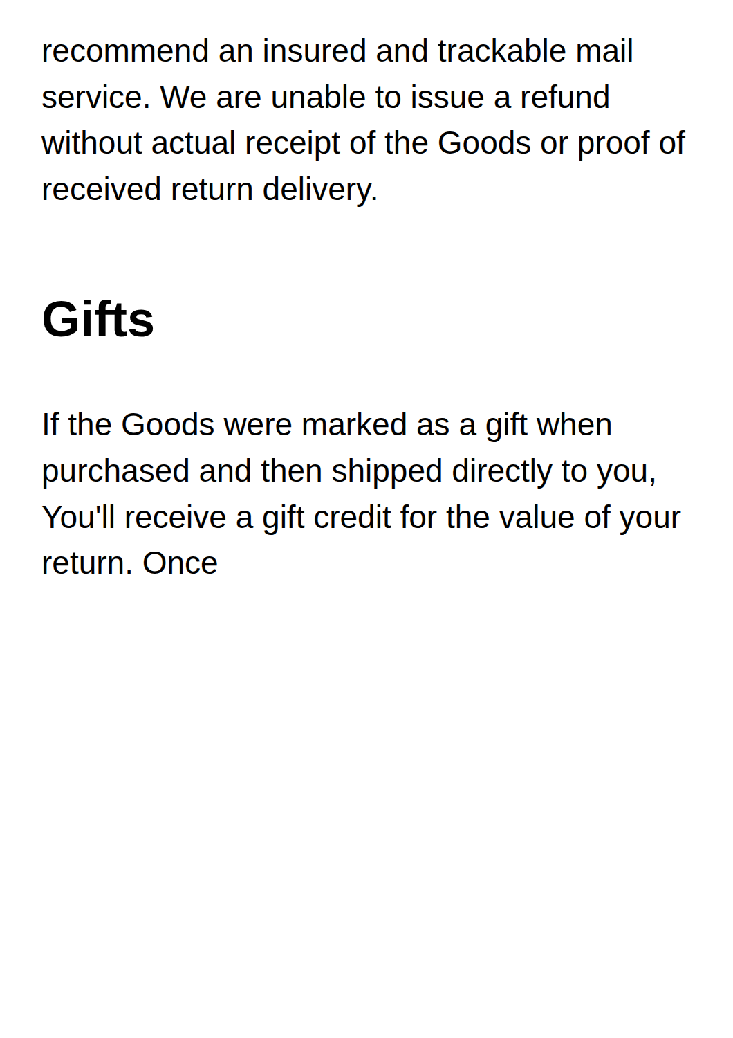recommend an insured and trackable mail service. We are unable to issue a refund without actual receipt of the Goods or proof of received return delivery.
Gifts
If the Goods were marked as a gift when purchased and then shipped directly to you, You'll receive a gift credit for the value of your return. Once